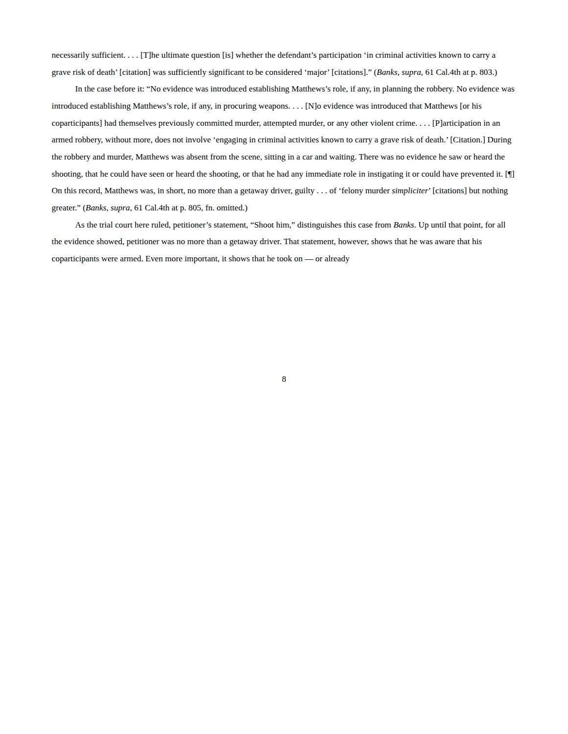necessarily sufficient. . . . [T]he ultimate question [is] whether the defendant’s participation ‘in criminal activities known to carry a grave risk of death’ [citation] was sufficiently significant to be considered ‘major’ [citations].” (Banks, supra, 61 Cal.4th at p. 803.)
In the case before it: “No evidence was introduced establishing Matthews’s role, if any, in planning the robbery. No evidence was introduced establishing Matthews’s role, if any, in procuring weapons. . . . [N]o evidence was introduced that Matthews [or his coparticipants] had themselves previously committed murder, attempted murder, or any other violent crime. . . . [P]articipation in an armed robbery, without more, does not involve ‘engaging in criminal activities known to carry a grave risk of death.’ [Citation.] During the robbery and murder, Matthews was absent from the scene, sitting in a car and waiting. There was no evidence he saw or heard the shooting, that he could have seen or heard the shooting, or that he had any immediate role in instigating it or could have prevented it. [¶] On this record, Matthews was, in short, no more than a getaway driver, guilty . . . of ‘felony murder simpliciter’ [citations] but nothing greater.” (Banks, supra, 61 Cal.4th at p. 805, fn. omitted.)
As the trial court here ruled, petitioner’s statement, “Shoot him,” distinguishes this case from Banks. Up until that point, for all the evidence showed, petitioner was no more than a getaway driver. That statement, however, shows that he was aware that his coparticipants were armed. Even more important, it shows that he took on — or already
8